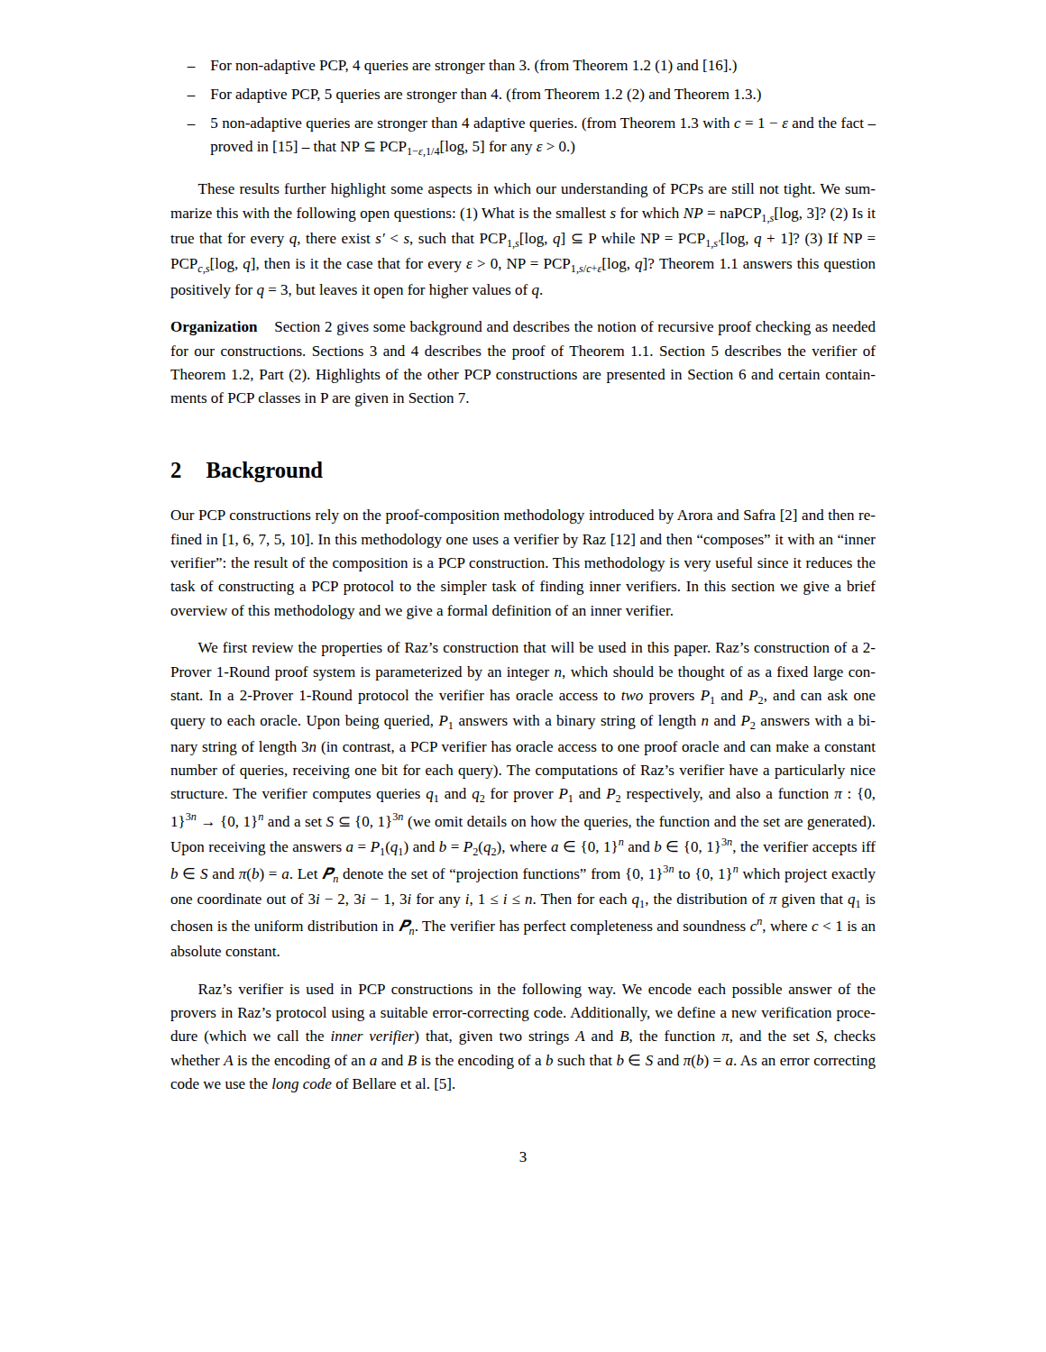For non-adaptive PCP, 4 queries are stronger than 3. (from Theorem 1.2 (1) and [16].)
For adaptive PCP, 5 queries are stronger than 4. (from Theorem 1.2 (2) and Theorem 1.3.)
5 non-adaptive queries are stronger than 4 adaptive queries. (from Theorem 1.3 with c = 1 − ε and the fact – proved in [15] – that NP ⊆ PCP1−ε,1/4[log, 5] for any ε > 0.)
These results further highlight some aspects in which our understanding of PCPs are still not tight. We summarize this with the following open questions: (1) What is the smallest s for which NP = naPCP1,s[log, 3]? (2) Is it true that for every q, there exist s′ < s, such that PCP1,s[log, q] ⊆ P while NP = PCP1,s′[log, q + 1]? (3) If NP = PCPc,s[log, q], then is it the case that for every ε > 0, NP = PCP1,s/c+ε[log, q]? Theorem 1.1 answers this question positively for q = 3, but leaves it open for higher values of q.
Organization Section 2 gives some background and describes the notion of recursive proof checking as needed for our constructions. Sections 3 and 4 describes the proof of Theorem 1.1. Section 5 describes the verifier of Theorem 1.2, Part (2). Highlights of the other PCP constructions are presented in Section 6 and certain containments of PCP classes in P are given in Section 7.
2 Background
Our PCP constructions rely on the proof-composition methodology introduced by Arora and Safra [2] and then refined in [1, 6, 7, 5, 10]. In this methodology one uses a verifier by Raz [12] and then “composes” it with an “inner verifier”: the result of the composition is a PCP construction. This methodology is very useful since it reduces the task of constructing a PCP protocol to the simpler task of finding inner verifiers. In this section we give a brief overview of this methodology and we give a formal definition of an inner verifier.
We first review the properties of Raz’s construction that will be used in this paper. Raz’s construction of a 2-Prover 1-Round proof system is parameterized by an integer n, which should be thought of as a fixed large constant. In a 2-Prover 1-Round protocol the verifier has oracle access to two provers P1 and P2, and can ask one query to each oracle. Upon being queried, P1 answers with a binary string of length n and P2 answers with a binary string of length 3n (in contrast, a PCP verifier has oracle access to one proof oracle and can make a constant number of queries, receiving one bit for each query). The computations of Raz’s verifier have a particularly nice structure. The verifier computes queries q1 and q2 for prover P1 and P2 respectively, and also a function π : {0, 1}3n → {0, 1}n and a set S ⊆ {0, 1}3n (we omit details on how the queries, the function and the set are generated). Upon receiving the answers a = P1(q1) and b = P2(q2), where a ∈ {0, 1}n and b ∈ {0, 1}3n, the verifier accepts iff b ∈ S and π(b) = a. Let 𝑷n denote the set of “projection functions” from {0, 1}3n to {0, 1}n which project exactly one coordinate out of 3i − 2, 3i − 1, 3i for any i, 1 ≤ i ≤ n. Then for each q1, the distribution of π given that q1 is chosen is the uniform distribution in 𝑷n. The verifier has perfect completeness and soundness cn, where c < 1 is an absolute constant.
Raz’s verifier is used in PCP constructions in the following way. We encode each possible answer of the provers in Raz’s protocol using a suitable error-correcting code. Additionally, we define a new verification procedure (which we call the inner verifier) that, given two strings A and B, the function π, and the set S, checks whether A is the encoding of an a and B is the encoding of a b such that b ∈ S and π(b) = a. As an error correcting code we use the long code of Bellare et al. [5].
3